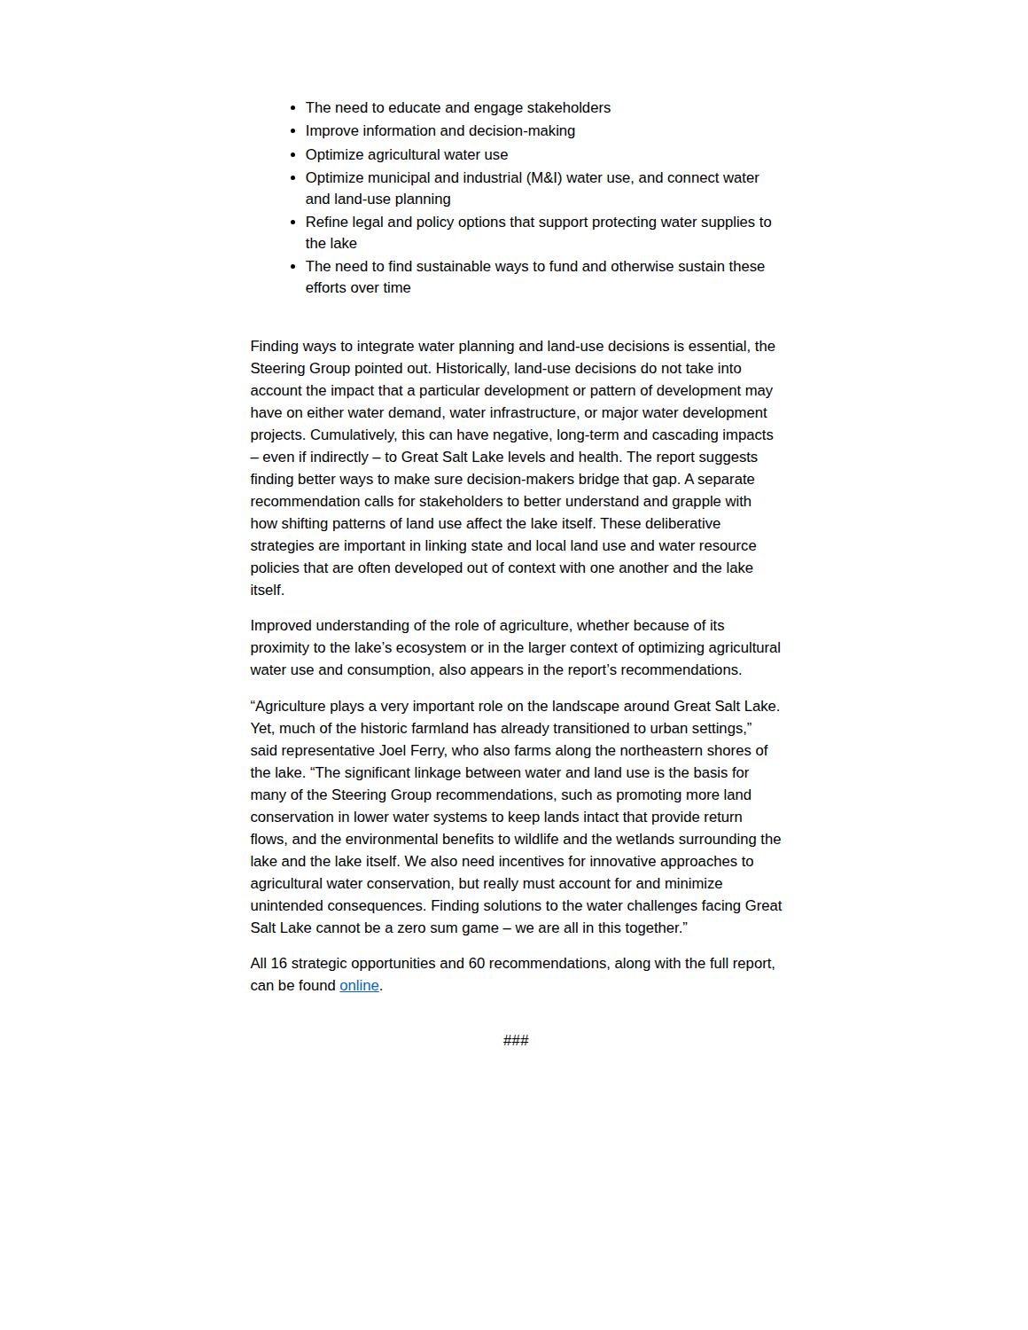The need to educate and engage stakeholders
Improve information and decision-making
Optimize agricultural water use
Optimize municipal and industrial (M&I) water use, and connect water and land-use planning
Refine legal and policy options that support protecting water supplies to the lake
The need to find sustainable ways to fund and otherwise sustain these efforts over time
Finding ways to integrate water planning and land-use decisions is essential, the Steering Group pointed out. Historically, land-use decisions do not take into account the impact that a particular development or pattern of development may have on either water demand, water infrastructure, or major water development projects. Cumulatively, this can have negative, long-term and cascading impacts – even if indirectly – to Great Salt Lake levels and health. The report suggests finding better ways to make sure decision-makers bridge that gap. A separate recommendation calls for stakeholders to better understand and grapple with how shifting patterns of land use affect the lake itself. These deliberative strategies are important in linking state and local land use and water resource policies that are often developed out of context with one another and the lake itself.
Improved understanding of the role of agriculture, whether because of its proximity to the lake’s ecosystem or in the larger context of optimizing agricultural water use and consumption, also appears in the report’s recommendations.
“Agriculture plays a very important role on the landscape around Great Salt Lake. Yet, much of the historic farmland has already transitioned to urban settings,” said representative Joel Ferry, who also farms along the northeastern shores of the lake. “The significant linkage between water and land use is the basis for many of the Steering Group recommendations, such as promoting more land conservation in lower water systems to keep lands intact that provide return flows, and the environmental benefits to wildlife and the wetlands surrounding the lake and the lake itself. We also need incentives for innovative approaches to agricultural water conservation, but really must account for and minimize unintended consequences. Finding solutions to the water challenges facing Great Salt Lake cannot be a zero sum game – we are all in this together.”
All 16 strategic opportunities and 60 recommendations, along with the full report, can be found online.
###